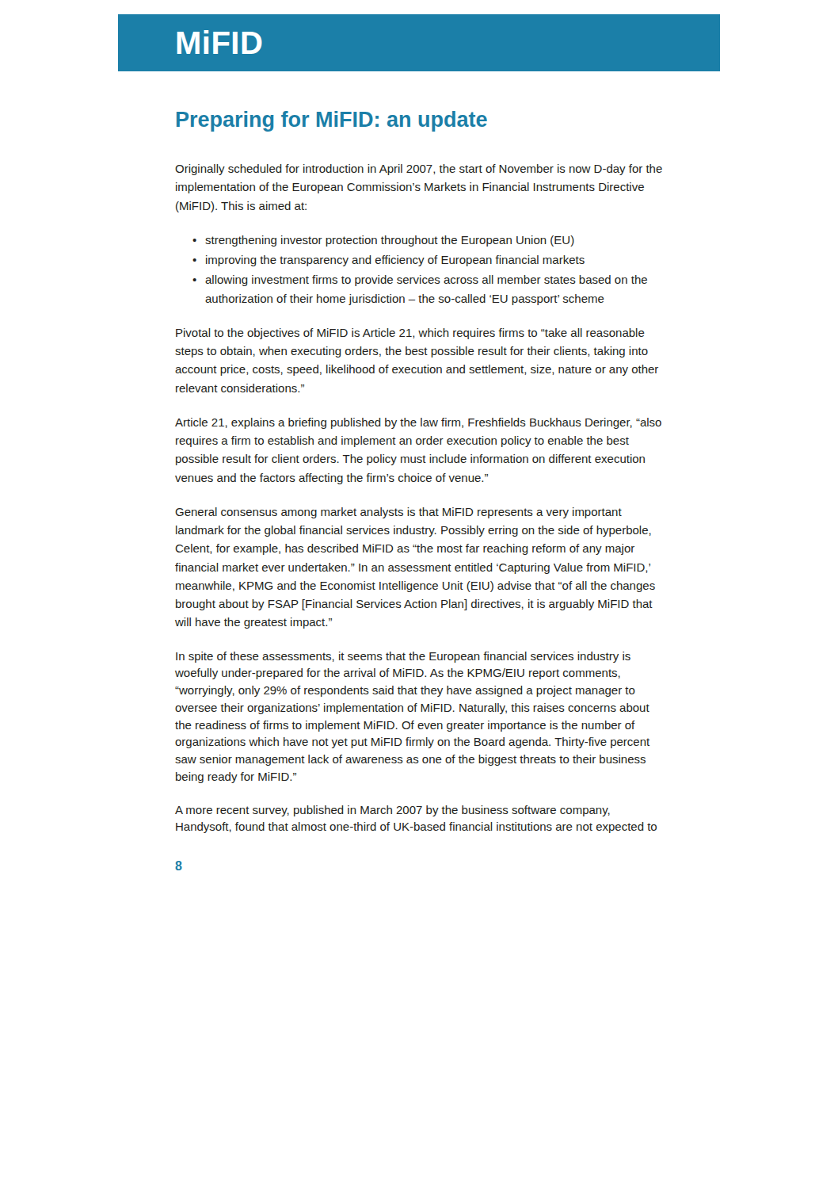MiFID
Preparing for MiFID: an update
Originally scheduled for introduction in April 2007, the start of November is now D-day for the implementation of the European Commission’s Markets in Financial Instruments Directive (MiFID). This is aimed at:
strengthening investor protection throughout the European Union (EU)
improving the transparency and efficiency of European financial markets
allowing investment firms to provide services across all member states based on the authorization of their home jurisdiction – the so-called ‘EU passport’ scheme
Pivotal to the objectives of MiFID is Article 21, which requires firms to “take all reasonable steps to obtain, when executing orders, the best possible result for their clients, taking into account price, costs, speed, likelihood of execution and settlement, size, nature or any other relevant considerations.”
Article 21, explains a briefing published by the law firm, Freshfields Buckhaus Deringer, “also requires a firm to establish and implement an order execution policy to enable the best possible result for client orders. The policy must include information on different execution venues and the factors affecting the firm’s choice of venue.”
General consensus among market analysts is that MiFID represents a very important landmark for the global financial services industry. Possibly erring on the side of hyperbole, Celent, for example, has described MiFID as “the most far reaching reform of any major financial market ever undertaken.” In an assessment entitled ‘Capturing Value from MiFID,’ meanwhile, KPMG and the Economist Intelligence Unit (EIU) advise that “of all the changes brought about by FSAP [Financial Services Action Plan] directives, it is arguably MiFID that will have the greatest impact.”
In spite of these assessments, it seems that the European financial services industry is woefully under-prepared for the arrival of MiFID. As the KPMG/EIU report comments, “worryingly, only 29% of respondents said that they have assigned a project manager to oversee their organizations’ implementation of MiFID. Naturally, this raises concerns about the readiness of firms to implement MiFID. Of even greater importance is the number of organizations which have not yet put MiFID firmly on the Board agenda. Thirty-five percent saw senior management lack of awareness as one of the biggest threats to their business being ready for MiFID.”
A more recent survey, published in March 2007 by the business software company, Handysoft, found that almost one-third of UK-based financial institutions are not expected to
8